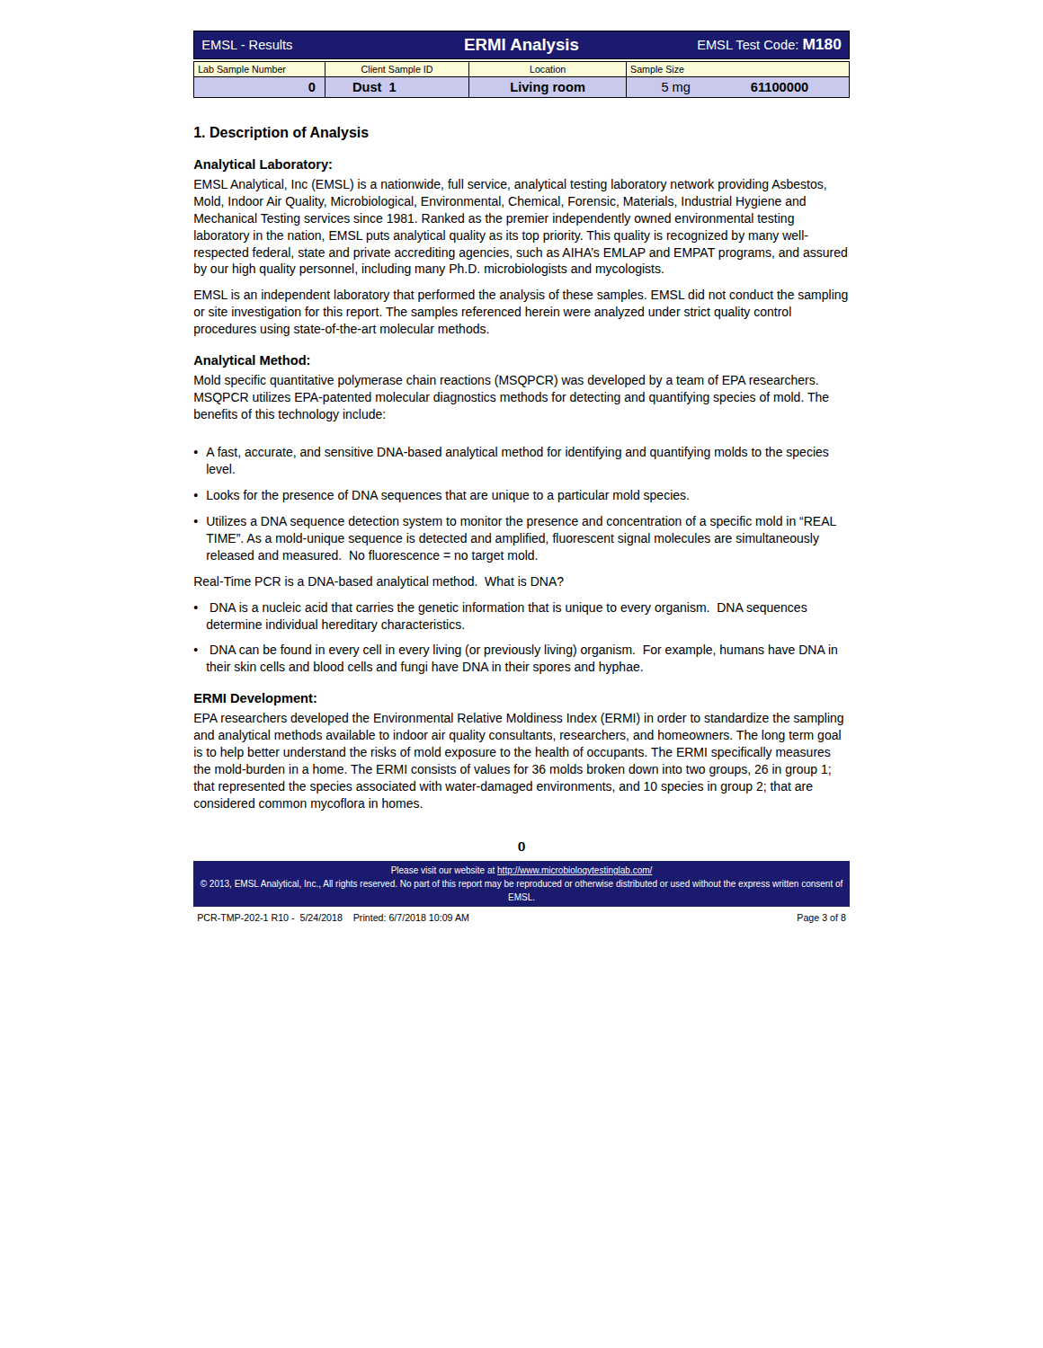EMSL - Results
ERMI Analysis
EMSL Test Code: M180
| Lab Sample Number | Client Sample ID | Location | Sample Size |
| --- | --- | --- | --- |
| 0 | Dust 1 | Living room | 5 mg 61100000 |
1. Description of Analysis
Analytical Laboratory:
EMSL Analytical, Inc (EMSL) is a nationwide, full service, analytical testing laboratory network providing Asbestos, Mold, Indoor Air Quality, Microbiological, Environmental, Chemical, Forensic, Materials, Industrial Hygiene and Mechanical Testing services since 1981. Ranked as the premier independently owned environmental testing laboratory in the nation, EMSL puts analytical quality as its top priority. This quality is recognized by many well-respected federal, state and private accrediting agencies, such as AIHA’s EMLAP and EMPAT programs, and assured by our high quality personnel, including many Ph.D. microbiologists and mycologists.
EMSL is an independent laboratory that performed the analysis of these samples. EMSL did not conduct the sampling or site investigation for this report. The samples referenced herein were analyzed under strict quality control procedures using state-of-the-art molecular methods.
Analytical Method:
Mold specific quantitative polymerase chain reactions (MSQPCR) was developed by a team of EPA researchers. MSQPCR utilizes EPA-patented molecular diagnostics methods for detecting and quantifying species of mold. The benefits of this technology include:
A fast, accurate, and sensitive DNA-based analytical method for identifying and quantifying molds to the species level.
Looks for the presence of DNA sequences that are unique to a particular mold species.
Utilizes a DNA sequence detection system to monitor the presence and concentration of a specific mold in “REAL TIME”. As a mold-unique sequence is detected and amplified, fluorescent signal molecules are simultaneously released and measured. No fluorescence = no target mold.
Real-Time PCR is a DNA-based analytical method. What is DNA?
DNA is a nucleic acid that carries the genetic information that is unique to every organism. DNA sequences determine individual hereditary characteristics.
DNA can be found in every cell in every living (or previously living) organism. For example, humans have DNA in their skin cells and blood cells and fungi have DNA in their spores and hyphae.
ERMI Development:
EPA researchers developed the Environmental Relative Moldiness Index (ERMI) in order to standardize the sampling and analytical methods available to indoor air quality consultants, researchers, and homeowners. The long term goal is to help better understand the risks of mold exposure to the health of occupants. The ERMI specifically measures the mold-burden in a home. The ERMI consists of values for 36 molds broken down into two groups, 26 in group 1; that represented the species associated with water-damaged environments, and 10 species in group 2; that are considered common mycoflora in homes.
𝟎
Please visit our website at http://www.microbiologytestinglab.com/
© 2013, EMSL Analytical, Inc., All rights reserved. No part of this report may be reproduced or otherwise distributed or used without the express written consent of EMSL.
PCR-TMP-202-1 R10 - 5/24/2018 Printed: 6/7/2018 10:09 AM Page 3 of 8